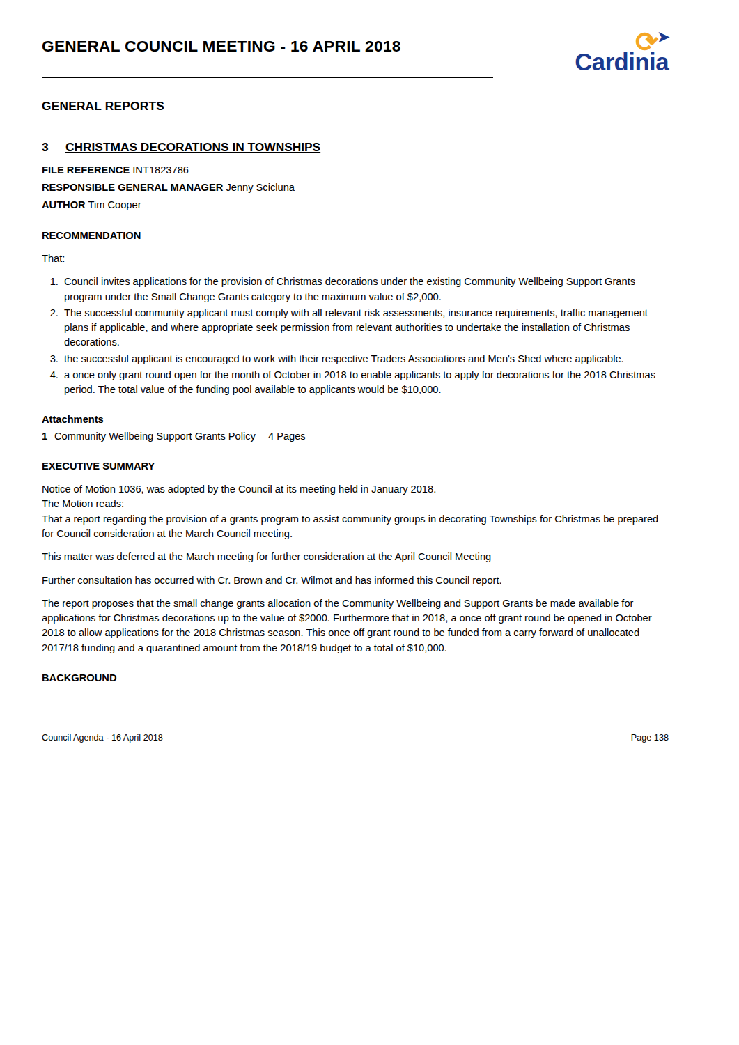GENERAL COUNCIL MEETING - 16 APRIL 2018
⟳➤
Cardinia
GENERAL REPORTS
3 CHRISTMAS DECORATIONS IN TOWNSHIPS
FILE REFERENCE INT1823786
RESPONSIBLE GENERAL MANAGER Jenny Scicluna
AUTHOR Tim Cooper
RECOMMENDATION
That:
Council invites applications for the provision of Christmas decorations under the existing Community Wellbeing Support Grants program under the Small Change Grants category to the maximum value of $2,000.
The successful community applicant must comply with all relevant risk assessments, insurance requirements, traffic management plans if applicable, and where appropriate seek permission from relevant authorities to undertake the installation of Christmas decorations.
the successful applicant is encouraged to work with their respective Traders Associations and Men's Shed where applicable.
a once only grant round open for the month of October in 2018 to enable applicants to apply for decorations for the 2018 Christmas period. The total value of the funding pool available to applicants would be $10,000.
Attachments
1 Community Wellbeing Support Grants Policy4 Pages
EXECUTIVE SUMMARY
Notice of Motion 1036, was adopted by the Council at its meeting held in January 2018.
The Motion reads:
That a report regarding the provision of a grants program to assist community groups in decorating Townships for Christmas be prepared for Council consideration at the March Council meeting.
This matter was deferred at the March meeting for further consideration at the April Council Meeting
Further consultation has occurred with Cr. Brown and Cr. Wilmot and has informed this Council report.
The report proposes that the small change grants allocation of the Community Wellbeing and Support Grants be made available for applications for Christmas decorations up to the value of $2000. Furthermore that in 2018, a once off grant round be opened in October 2018 to allow applications for the 2018 Christmas season. This once off grant round to be funded from a carry forward of unallocated 2017/18 funding and a quarantined amount from the 2018/19 budget to a total of $10,000.
BACKGROUND
Council Agenda - 16 April 2018
Page 138